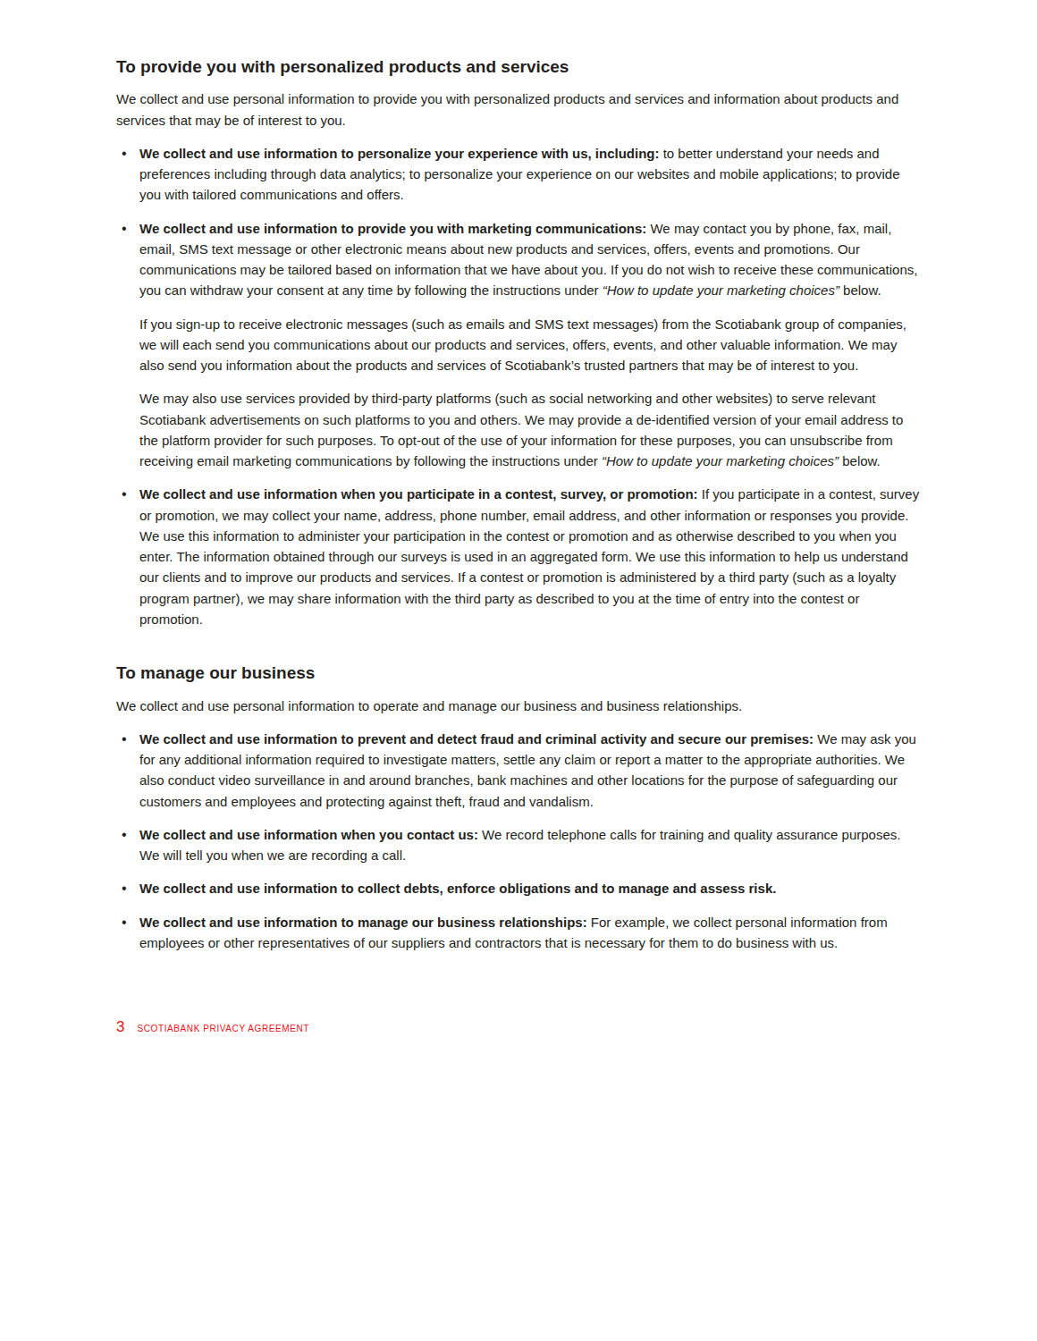To provide you with personalized products and services
We collect and use personal information to provide you with personalized products and services and information about products and services that may be of interest to you.
We collect and use information to personalize your experience with us, including: to better understand your needs and preferences including through data analytics; to personalize your experience on our websites and mobile applications; to provide you with tailored communications and offers.
We collect and use information to provide you with marketing communications: We may contact you by phone, fax, mail, email, SMS text message or other electronic means about new products and services, offers, events and promotions. Our communications may be tailored based on information that we have about you. If you do not wish to receive these communications, you can withdraw your consent at any time by following the instructions under “How to update your marketing choices” below.
If you sign-up to receive electronic messages (such as emails and SMS text messages) from the Scotiabank group of companies, we will each send you communications about our products and services, offers, events, and other valuable information. We may also send you information about the products and services of Scotiabank’s trusted partners that may be of interest to you.
We may also use services provided by third-party platforms (such as social networking and other websites) to serve relevant Scotiabank advertisements on such platforms to you and others. We may provide a de-identified version of your email address to the platform provider for such purposes. To opt-out of the use of your information for these purposes, you can unsubscribe from receiving email marketing communications by following the instructions under “How to update your marketing choices” below.
We collect and use information when you participate in a contest, survey, or promotion: If you participate in a contest, survey or promotion, we may collect your name, address, phone number, email address, and other information or responses you provide. We use this information to administer your participation in the contest or promotion and as otherwise described to you when you enter. The information obtained through our surveys is used in an aggregated form. We use this information to help us understand our clients and to improve our products and services. If a contest or promotion is administered by a third party (such as a loyalty program partner), we may share information with the third party as described to you at the time of entry into the contest or promotion.
To manage our business
We collect and use personal information to operate and manage our business and business relationships.
We collect and use information to prevent and detect fraud and criminal activity and secure our premises: We may ask you for any additional information required to investigate matters, settle any claim or report a matter to the appropriate authorities. We also conduct video surveillance in and around branches, bank machines and other locations for the purpose of safeguarding our customers and employees and protecting against theft, fraud and vandalism.
We collect and use information when you contact us: We record telephone calls for training and quality assurance purposes. We will tell you when we are recording a call.
We collect and use information to collect debts, enforce obligations and to manage and assess risk.
We collect and use information to manage our business relationships: For example, we collect personal information from employees or other representatives of our suppliers and contractors that is necessary for them to do business with us.
3 Scotiabank Privacy Agreement